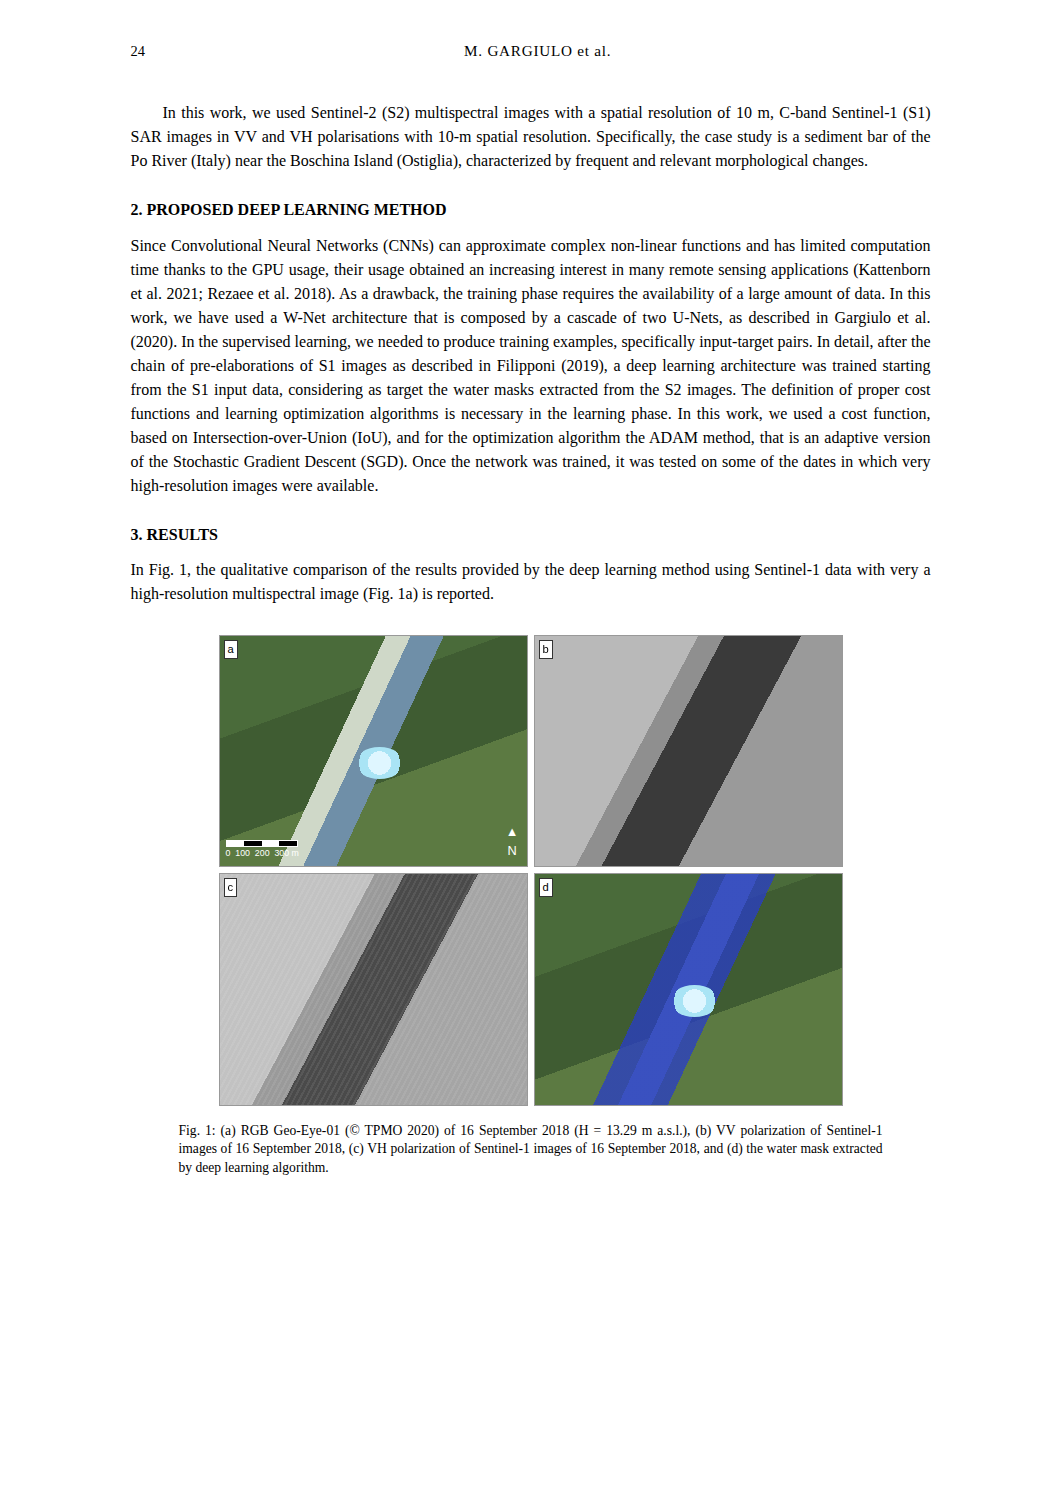24 M. GARGIULO et al.
In this work, we used Sentinel-2 (S2) multispectral images with a spatial resolution of 10 m, C-band Sentinel-1 (S1) SAR images in VV and VH polarisations with 10-m spatial resolution. Specifically, the case study is a sediment bar of the Po River (Italy) near the Boschina Island (Ostiglia), characterized by frequent and relevant morphological changes.
2. Proposed Deep Learning Method
Since Convolutional Neural Networks (CNNs) can approximate complex non-linear functions and has limited computation time thanks to the GPU usage, their usage obtained an increasing interest in many remote sensing applications (Kattenborn et al. 2021; Rezaee et al. 2018). As a drawback, the training phase requires the availability of a large amount of data. In this work, we have used a W-Net architecture that is composed by a cascade of two U-Nets, as described in Gargiulo et al. (2020). In the supervised learning, we needed to produce training examples, specifically input-target pairs. In detail, after the chain of pre-elaborations of S1 images as described in Filipponi (2019), a deep learning architecture was trained starting from the S1 input data, considering as target the water masks extracted from the S2 images. The definition of proper cost functions and learning optimization algorithms is necessary in the learning phase. In this work, we used a cost function, based on Intersection-over-Union (IoU), and for the optimization algorithm the ADAM method, that is an adaptive version of the Stochastic Gradient Descent (SGD). Once the network was trained, it was tested on some of the dates in which very high-resolution images were available.
3. Results
In Fig. 1, the qualitative comparison of the results provided by the deep learning method using Sentinel-1 data with very a high-resolution multispectral image (Fig. 1a) is reported.
a
0 100 200 300 m
▲
N
b
c
d
Fig. 1: (a) RGB Geo-Eye-01 (© TPMO 2020) of 16 September 2018 (H = 13.29 m a.s.l.), (b) VV polarization of Sentinel-1 images of 16 September 2018, (c) VH polarization of Sentinel-1 images of 16 September 2018, and (d) the water mask extracted by deep learning algorithm.